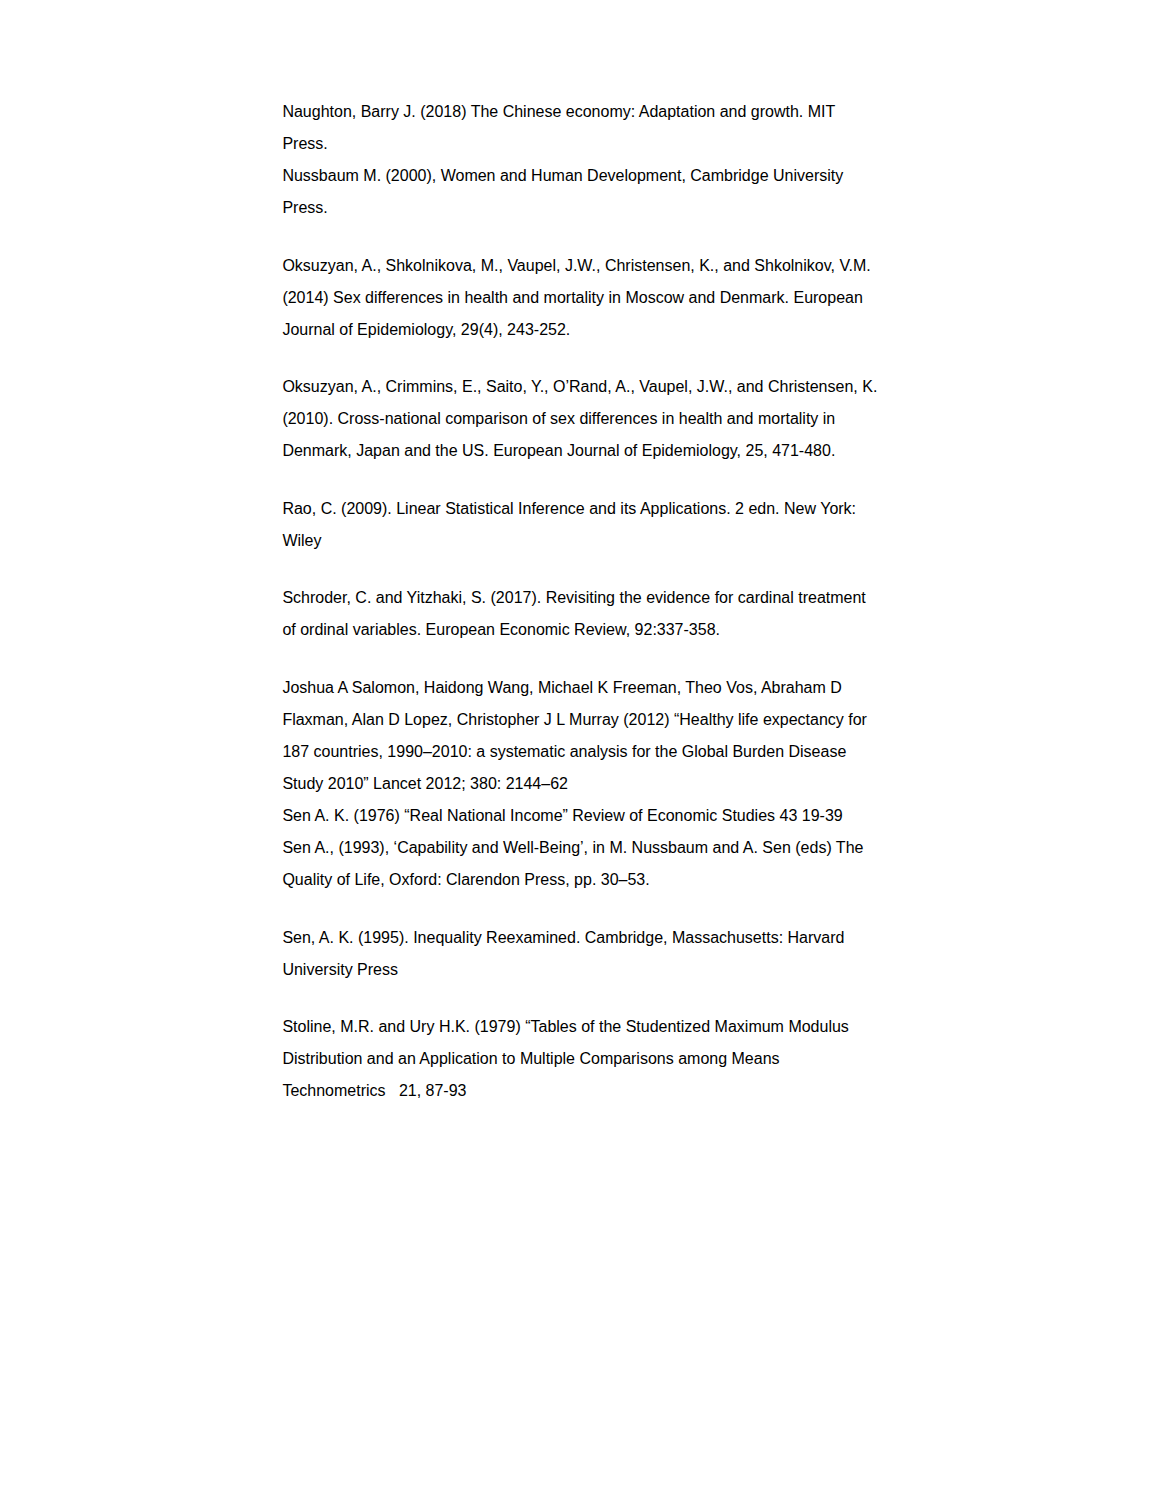Naughton, Barry J. (2018) The Chinese economy: Adaptation and growth. MIT Press.
Nussbaum M. (2000), Women and Human Development, Cambridge University Press.
Oksuzyan, A., Shkolnikova, M., Vaupel, J.W., Christensen, K., and Shkolnikov, V.M. (2014) Sex differences in health and mortality in Moscow and Denmark. European Journal of Epidemiology, 29(4), 243-252.
Oksuzyan, A., Crimmins, E., Saito, Y., O’Rand, A., Vaupel, J.W., and Christensen, K. (2010). Cross-national comparison of sex differences in health and mortality in Denmark, Japan and the US. European Journal of Epidemiology, 25, 471-480.
Rao, C. (2009). Linear Statistical Inference and its Applications. 2 edn. New York: Wiley
Schroder, C. and Yitzhaki, S. (2017). Revisiting the evidence for cardinal treatment of ordinal variables. European Economic Review, 92:337-358.
Joshua A Salomon, Haidong Wang, Michael K Freeman, Theo Vos, Abraham D Flaxman, Alan D Lopez, Christopher J L Murray (2012) “Healthy life expectancy for 187 countries, 1990–2010: a systematic analysis for the Global Burden Disease Study 2010” Lancet 2012; 380: 2144–62
Sen A. K. (1976) “Real National Income” Review of Economic Studies 43 19-39
Sen A., (1993), ‘Capability and Well-Being’, in M. Nussbaum and A. Sen (eds) The Quality of Life, Oxford: Clarendon Press, pp. 30–53.
Sen, A. K. (1995). Inequality Reexamined. Cambridge, Massachusetts: Harvard University Press
Stoline, M.R. and Ury H.K. (1979) “Tables of the Studentized Maximum Modulus Distribution and an Application to Multiple Comparisons among Means Technometrics 21, 87-93